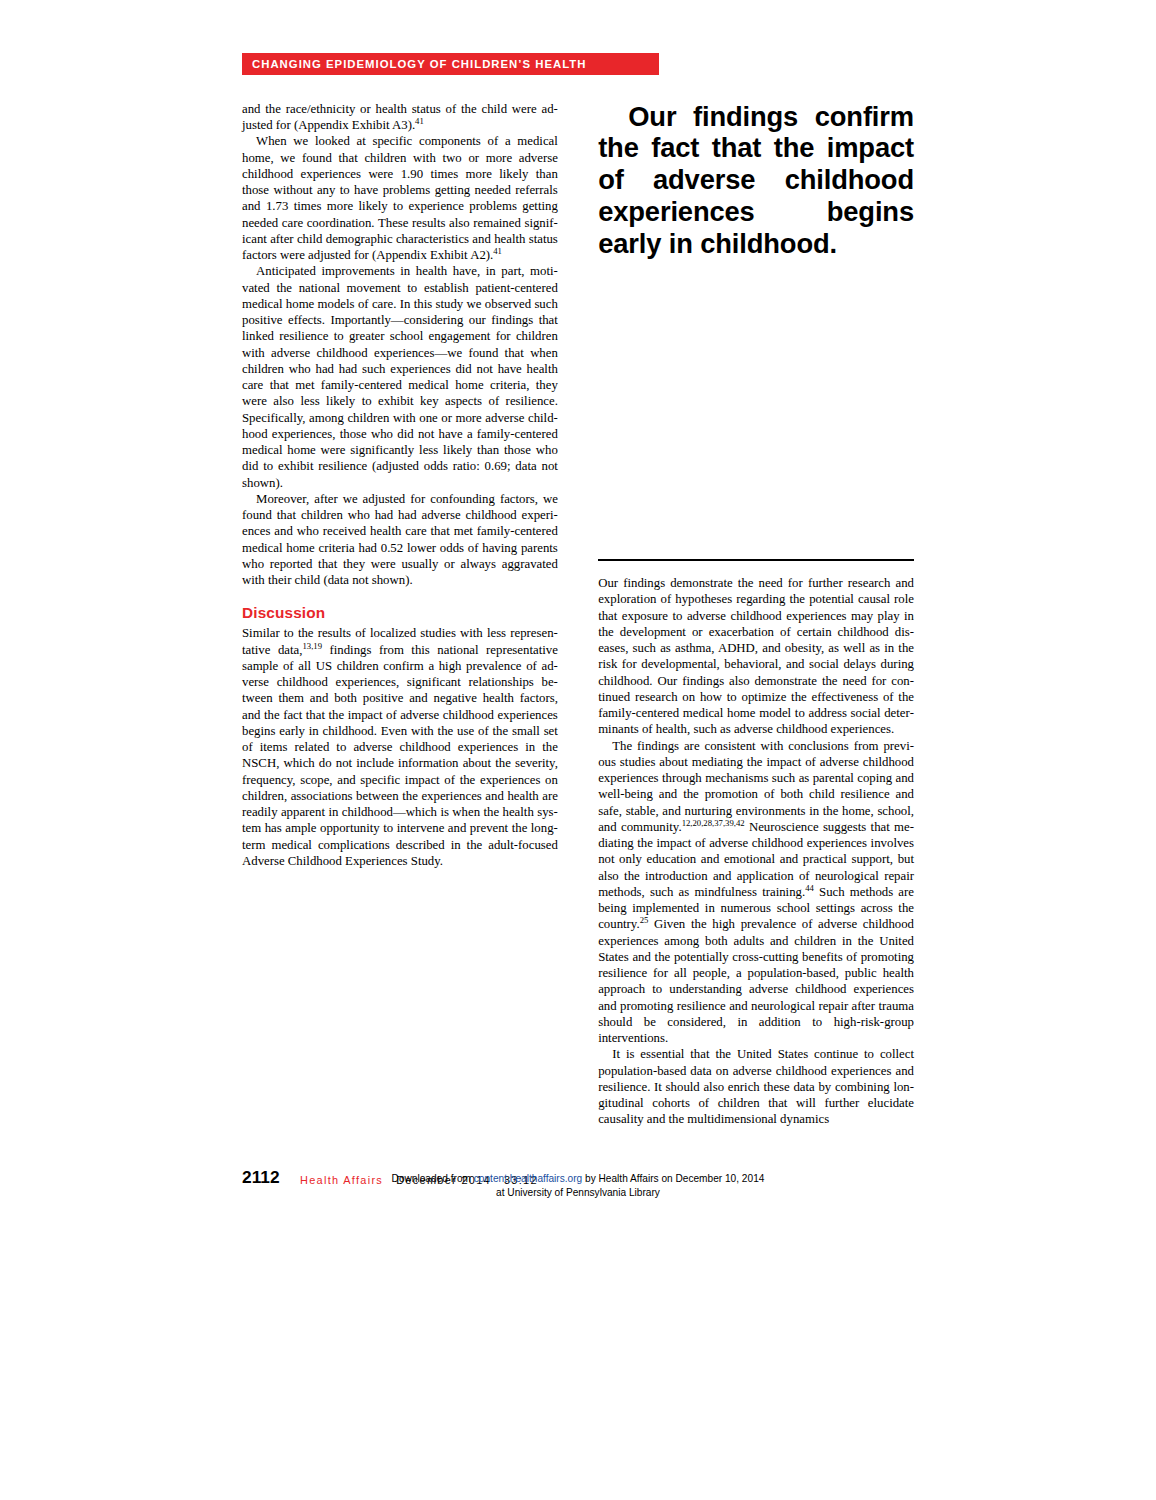Changing Epidemiology of Children’s Health
and the race/ethnicity or health status of the child were adjusted for (Appendix Exhibit A3).41
When we looked at specific components of a medical home, we found that children with two or more adverse childhood experiences were 1.90 times more likely than those without any to have problems getting needed referrals and 1.73 times more likely to experience problems getting needed care coordination. These results also remained significant after child demographic characteristics and health status factors were adjusted for (Appendix Exhibit A2).41
Anticipated improvements in health have, in part, motivated the national movement to establish patient-centered medical home models of care. In this study we observed such positive effects. Importantly—considering our findings that linked resilience to greater school engagement for children with adverse childhood experiences—we found that when children who had had such experiences did not have health care that met family-centered medical home criteria, they were also less likely to exhibit key aspects of resilience. Specifically, among children with one or more adverse childhood experiences, those who did not have a family-centered medical home were significantly less likely than those who did to exhibit resilience (adjusted odds ratio: 0.69; data not shown).
Moreover, after we adjusted for confounding factors, we found that children who had had adverse childhood experiences and who received health care that met family-centered medical home criteria had 0.52 lower odds of having parents who reported that they were usually or always aggravated with their child (data not shown).
Discussion
Similar to the results of localized studies with less representative data,13,19 findings from this national representative sample of all US children confirm a high prevalence of adverse childhood experiences, significant relationships between them and both positive and negative health factors, and the fact that the impact of adverse childhood experiences begins early in childhood. Even with the use of the small set of items related to adverse childhood experiences in the NSCH, which do not include information about the severity, frequency, scope, and specific impact of the experiences on children, associations between the experiences and health are readily apparent in childhood—which is when the health system has ample opportunity to intervene and prevent the long-term medical complications described in the adult-focused Adverse Childhood Experiences Study.
Our findings confirm the fact that the impact of adverse childhood experiences begins early in childhood.
Our findings demonstrate the need for further research and exploration of hypotheses regarding the potential causal role that exposure to adverse childhood experiences may play in the development or exacerbation of certain childhood diseases, such as asthma, ADHD, and obesity, as well as in the risk for developmental, behavioral, and social delays during childhood. Our findings also demonstrate the need for continued research on how to optimize the effectiveness of the family-centered medical home model to address social determinants of health, such as adverse childhood experiences.
The findings are consistent with conclusions from previous studies about mediating the impact of adverse childhood experiences through mechanisms such as parental coping and well-being and the promotion of both child resilience and safe, stable, and nurturing environments in the home, school, and community.12,20,28,37,39,42 Neuroscience suggests that mediating the impact of adverse childhood experiences involves not only education and emotional and practical support, but also the introduction and application of neurological repair methods, such as mindfulness training.44 Such methods are being implemented in numerous school settings across the country.25 Given the high prevalence of adverse childhood experiences among both adults and children in the United States and the potentially cross-cutting benefits of promoting resilience for all people, a population-based, public health approach to understanding adverse childhood experiences and promoting resilience and neurological repair after trauma should be considered, in addition to high-risk-group interventions.
It is essential that the United States continue to collect population-based data on adverse childhood experiences and resilience. It should also enrich these data by combining longitudinal cohorts of children that will further elucidate causality and the multidimensional dynamics
2112
Health Affairs December 2014 33:12
Downloaded from content.healthaffairs.org by Health Affairs on December 10, 2014
at University of Pennsylvania Library